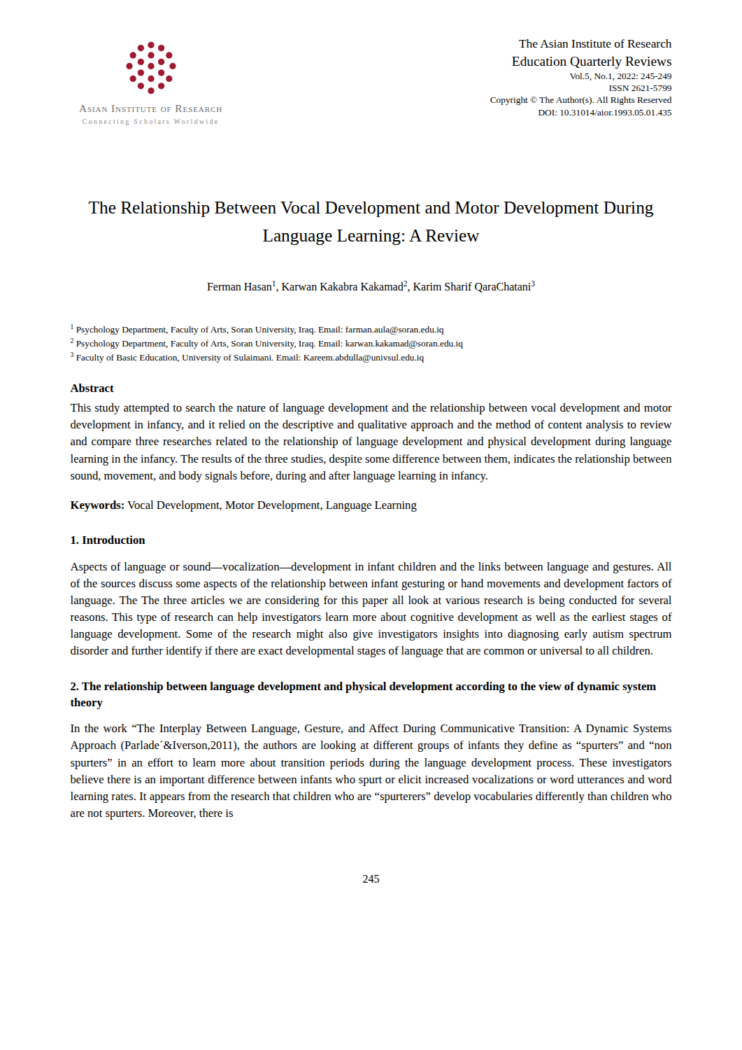Asian Institute of Research
Connecting Scholars Worldwide
The Asian Institute of Research
Education Quarterly Reviews
Vol.5, No.1, 2022: 245-249
ISSN 2621-5799
Copyright © The Author(s). All Rights Reserved
DOI: 10.31014/aior.1993.05.01.435
The Relationship Between Vocal Development and Motor Development During Language Learning: A Review
Ferman Hasan1, Karwan Kakabra Kakamad2, Karim Sharif QaraChatani3
1 Psychology Department, Faculty of Arts, Soran University, Iraq. Email: farman.aula@soran.edu.iq
2 Psychology Department, Faculty of Arts, Soran University, Iraq. Email: karwan.kakamad@soran.edu.iq
3 Faculty of Basic Education, University of Sulaimani. Email: Kareem.abdulla@univsul.edu.iq
Abstract
This study attempted to search the nature of language development and the relationship between vocal development and motor development in infancy, and it relied on the descriptive and qualitative approach and the method of content analysis to review and compare three researches related to the relationship of language development and physical development during language learning in the infancy. The results of the three studies, despite some difference between them, indicates the relationship between sound, movement, and body signals before, during and after language learning in infancy.
Keywords: Vocal Development, Motor Development, Language Learning
1. Introduction
Aspects of language or sound—vocalization—development in infant children and the links between language and gestures. All of the sources discuss some aspects of the relationship between infant gesturing or hand movements and development factors of language. The The three articles we are considering for this paper all look at various research is being conducted for several reasons. This type of research can help investigators learn more about cognitive development as well as the earliest stages of language development. Some of the research might also give investigators insights into diagnosing early autism spectrum disorder and further identify if there are exact developmental stages of language that are common or universal to all children.
2. The relationship between language development and physical development according to the view of dynamic system theory
In the work “The Interplay Between Language, Gesture, and Affect During Communicative Transition: A Dynamic Systems Approach (Parlade´&Iverson,2011), the authors are looking at different groups of infants they define as “spurters” and “non spurters” in an effort to learn more about transition periods during the language development process. These investigators believe there is an important difference between infants who spurt or elicit increased vocalizations or word utterances and word learning rates. It appears from the research that children who are “spurterers” develop vocabularies differently than children who are not spurters. Moreover, there is
245